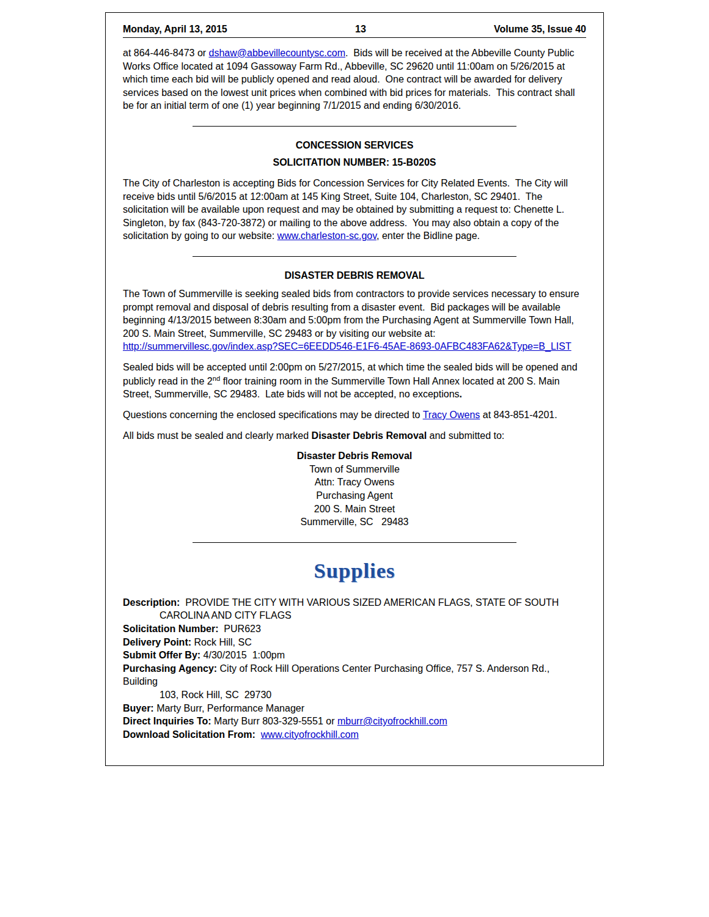Monday, April 13, 2015
13
Volume 35, Issue 40
at 864-446-8473 or dshaw@abbevillecountysc.com. Bids will be received at the Abbeville County Public Works Office located at 1094 Gassoway Farm Rd., Abbeville, SC 29620 until 11:00am on 5/26/2015 at which time each bid will be publicly opened and read aloud. One contract will be awarded for delivery services based on the lowest unit prices when combined with bid prices for materials. This contract shall be for an initial term of one (1) year beginning 7/1/2015 and ending 6/30/2016.
CONCESSION SERVICES
SOLICITATION NUMBER: 15-B020S
The City of Charleston is accepting Bids for Concession Services for City Related Events. The City will receive bids until 5/6/2015 at 12:00am at 145 King Street, Suite 104, Charleston, SC 29401. The solicitation will be available upon request and may be obtained by submitting a request to: Chenette L. Singleton, by fax (843-720-3872) or mailing to the above address. You may also obtain a copy of the solicitation by going to our website: www.charleston-sc.gov, enter the Bidline page.
DISASTER DEBRIS REMOVAL
The Town of Summerville is seeking sealed bids from contractors to provide services necessary to ensure prompt removal and disposal of debris resulting from a disaster event. Bid packages will be available beginning 4/13/2015 between 8:30am and 5:00pm from the Purchasing Agent at Summerville Town Hall, 200 S. Main Street, Summerville, SC 29483 or by visiting our website at:
http://summervillesc.gov/index.asp?SEC=6EEDD546-E1F6-45AE-8693-0AFBC483FA62&Type=B_LIST
Sealed bids will be accepted until 2:00pm on 5/27/2015, at which time the sealed bids will be opened and publicly read in the 2nd floor training room in the Summerville Town Hall Annex located at 200 S. Main Street, Summerville, SC 29483. Late bids will not be accepted, no exceptions.
Questions concerning the enclosed specifications may be directed to Tracy Owens at 843-851-4201.
All bids must be sealed and clearly marked Disaster Debris Removal and submitted to:
Disaster Debris Removal
Town of Summerville
Attn: Tracy Owens
Purchasing Agent
200 S. Main Street
Summerville, SC 29483
Supplies
Description: PROVIDE THE CITY WITH VARIOUS SIZED AMERICAN FLAGS, STATE OF SOUTH CAROLINA AND CITY FLAGS Solicitation Number: PUR623
Delivery Point: Rock Hill, SC
Submit Offer By: 4/30/2015 1:00pm
Purchasing Agency: City of Rock Hill Operations Center Purchasing Office, 757 S. Anderson Rd., Building 103, Rock Hill, SC 29730 Buyer: Marty Burr, Performance Manager
Direct Inquiries To: Marty Burr 803-329-5551 or mburr@cityofrockhill.com
Download Solicitation From: www.cityofrockhill.com